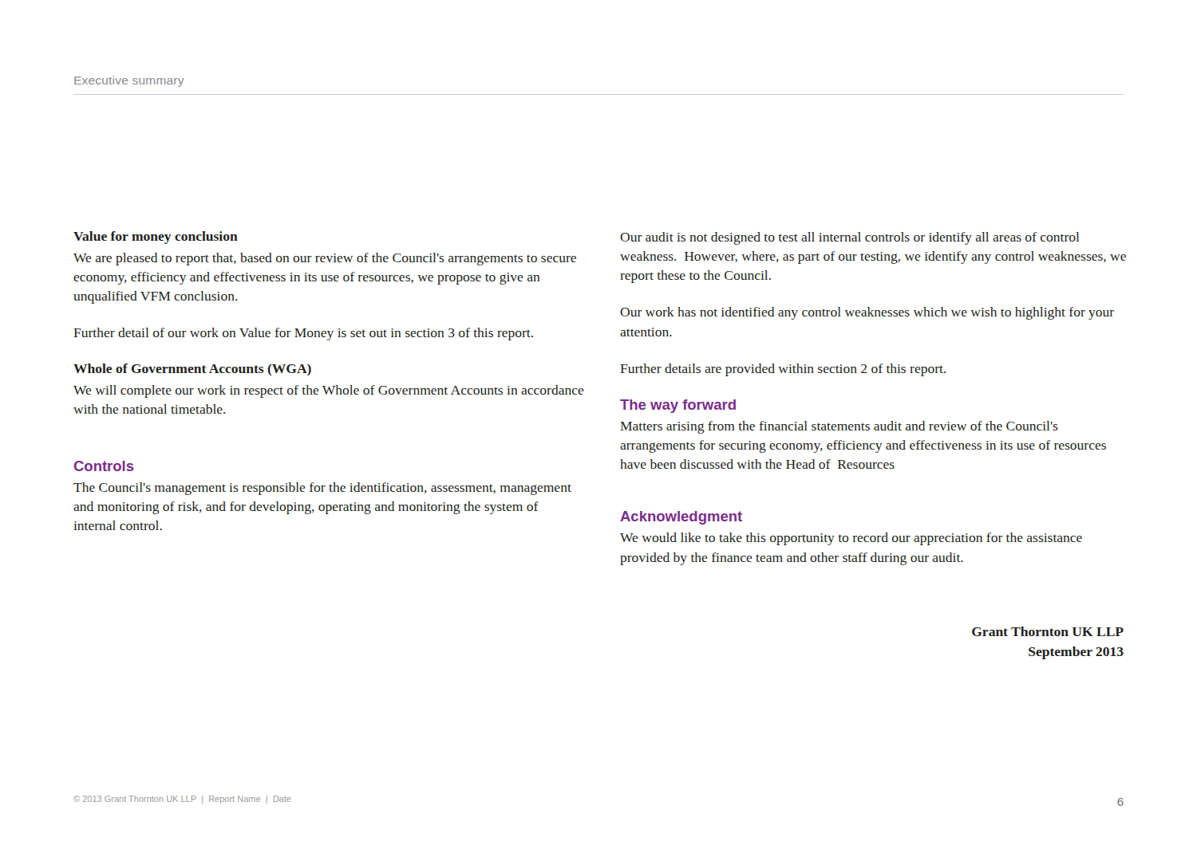Executive summary
Value for money conclusion
We are pleased to report that, based on our review of the Council's arrangements to secure economy, efficiency and effectiveness in its use of resources, we propose to give an unqualified VFM conclusion.
Further detail of our work on Value for Money is set out in section 3 of this report.
Whole of Government Accounts (WGA)
We will complete our work in respect of the Whole of Government Accounts in accordance with the national timetable.
Controls
The Council's management is responsible for the identification, assessment, management and monitoring of risk, and for developing, operating and monitoring the system of internal control.
Our audit is not designed to test all internal controls or identify all areas of control weakness. However, where, as part of our testing, we identify any control weaknesses, we report these to the Council.
Our work has not identified any control weaknesses which we wish to highlight for your attention.
Further details are provided within section 2 of this report.
The way forward
Matters arising from the financial statements audit and review of the Council's arrangements for securing economy, efficiency and effectiveness in its use of resources have been discussed with the Head of Resources
Acknowledgment
We would like to take this opportunity to record our appreciation for the assistance provided by the finance team and other staff during our audit.
Grant Thornton UK LLP
September 2013
© 2013 Grant Thornton UK LLP | Report Name | Date 6